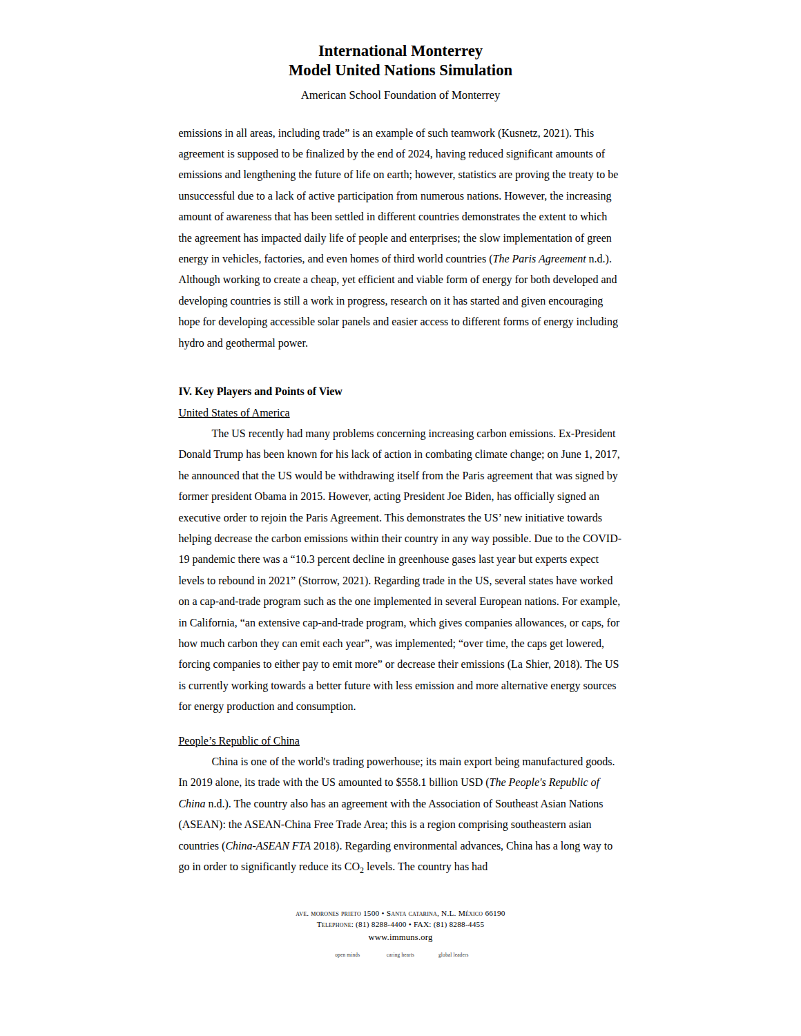International Monterrey
Model United Nations Simulation
American School Foundation of Monterrey
emissions in all areas, including trade” is an example of such teamwork (Kusnetz, 2021). This agreement is supposed to be finalized by the end of 2024, having reduced significant amounts of emissions and lengthening the future of life on earth; however, statistics are proving the treaty to be unsuccessful due to a lack of active participation from numerous nations. However, the increasing amount of awareness that has been settled in different countries demonstrates the extent to which the agreement has impacted daily life of people and enterprises; the slow implementation of green energy in vehicles, factories, and even homes of third world countries (The Paris Agreement n.d.). Although working to create a cheap, yet efficient and viable form of energy for both developed and developing countries is still a work in progress, research on it has started and given encouraging hope for developing accessible solar panels and easier access to different forms of energy including hydro and geothermal power.
IV. Key Players and Points of View
United States of America
The US recently had many problems concerning increasing carbon emissions. Ex-President Donald Trump has been known for his lack of action in combating climate change; on June 1, 2017, he announced that the US would be withdrawing itself from the Paris agreement that was signed by former president Obama in 2015. However, acting President Joe Biden, has officially signed an executive order to rejoin the Paris Agreement. This demonstrates the US’ new initiative towards helping decrease the carbon emissions within their country in any way possible. Due to the COVID-19 pandemic there was a “10.3 percent decline in greenhouse gases last year but experts expect levels to rebound in 2021” (Storrow, 2021). Regarding trade in the US, several states have worked on a cap-and-trade program such as the one implemented in several European nations. For example, in California, “an extensive cap-and-trade program, which gives companies allowances, or caps, for how much carbon they can emit each year”, was implemented; “over time, the caps get lowered, forcing companies to either pay to emit more” or decrease their emissions (La Shier, 2018). The US is currently working towards a better future with less emission and more alternative energy sources for energy production and consumption.
People’s Republic of China
China is one of the world's trading powerhouse; its main export being manufactured goods. In 2019 alone, its trade with the US amounted to $558.1 billion USD (The People's Republic of China n.d.). The country also has an agreement with the Association of Southeast Asian Nations (ASEAN): the ASEAN-China Free Trade Area; this is a region comprising southeastern asian countries (China-ASEAN FTA 2018). Regarding environmental advances, China has a long way to go in order to significantly reduce its CO2 levels. The country has had
ave. morones prieto 1500 • Santa catarina, N.L. México 66190
Telephone: (81) 8288-4400 • FAX: (81) 8288-4455
www.immuns.org
open minds
caring hearts
global leaders